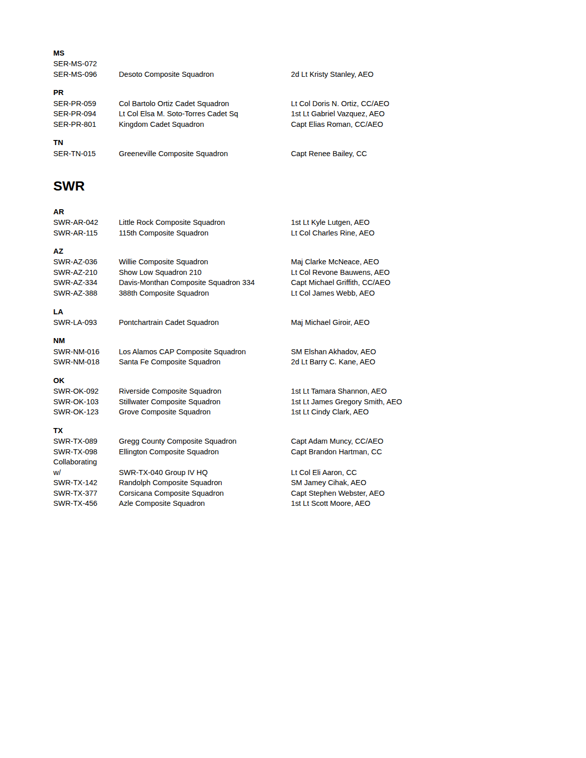MS
| SER-MS-072 | | |
| SER-MS-096 | Desoto Composite Squadron | 2d Lt Kristy Stanley, AEO |
PR
| SER-PR-059 | Col Bartolo Ortiz Cadet Squadron | Lt Col Doris N. Ortiz, CC/AEO |
| SER-PR-094 | Lt Col Elsa M. Soto-Torres Cadet Sq | 1st Lt Gabriel Vazquez, AEO |
| SER-PR-801 | Kingdom Cadet Squadron | Capt Elias Roman, CC/AEO |
TN
| SER-TN-015 | Greeneville Composite Squadron | Capt Renee Bailey, CC |
SWR
AR
| SWR-AR-042 | Little Rock Composite Squadron | 1st Lt Kyle Lutgen, AEO |
| SWR-AR-115 | 115th Composite Squadron | Lt Col Charles Rine, AEO |
AZ
| SWR-AZ-036 | Willie Composite Squadron | Maj Clarke McNeace, AEO |
| SWR-AZ-210 | Show Low Squadron 210 | Lt Col Revone Bauwens, AEO |
| SWR-AZ-334 | Davis-Monthan Composite Squadron 334 | Capt Michael Griffith, CC/AEO |
| SWR-AZ-388 | 388th Composite Squadron | Lt Col James Webb, AEO |
LA
| SWR-LA-093 | Pontchartrain Cadet Squadron | Maj Michael Giroir, AEO |
NM
| SWR-NM-016 | Los Alamos CAP Composite Squadron | SM Elshan Akhadov, AEO |
| SWR-NM-018 | Santa Fe Composite Squadron | 2d Lt Barry C. Kane, AEO |
OK
| SWR-OK-092 | Riverside Composite Squadron | 1st Lt Tamara Shannon, AEO |
| SWR-OK-103 | Stillwater Composite Squadron | 1st Lt James Gregory Smith, AEO |
| SWR-OK-123 | Grove Composite Squadron | 1st Lt Cindy Clark, AEO |
TX
| SWR-TX-089 | Gregg County Composite Squadron | Capt Adam Muncy, CC/AEO |
| SWR-TX-098 | Ellington Composite Squadron | Capt Brandon Hartman, CC |
| Collaborating | | |
| w/ | SWR-TX-040 Group IV HQ | Lt Col Eli Aaron, CC |
| SWR-TX-142 | Randolph Composite Squadron | SM Jamey Cihak, AEO |
| SWR-TX-377 | Corsicana Composite Squadron | Capt Stephen Webster, AEO |
| SWR-TX-456 | Azle Composite Squadron | 1st Lt Scott Moore, AEO |